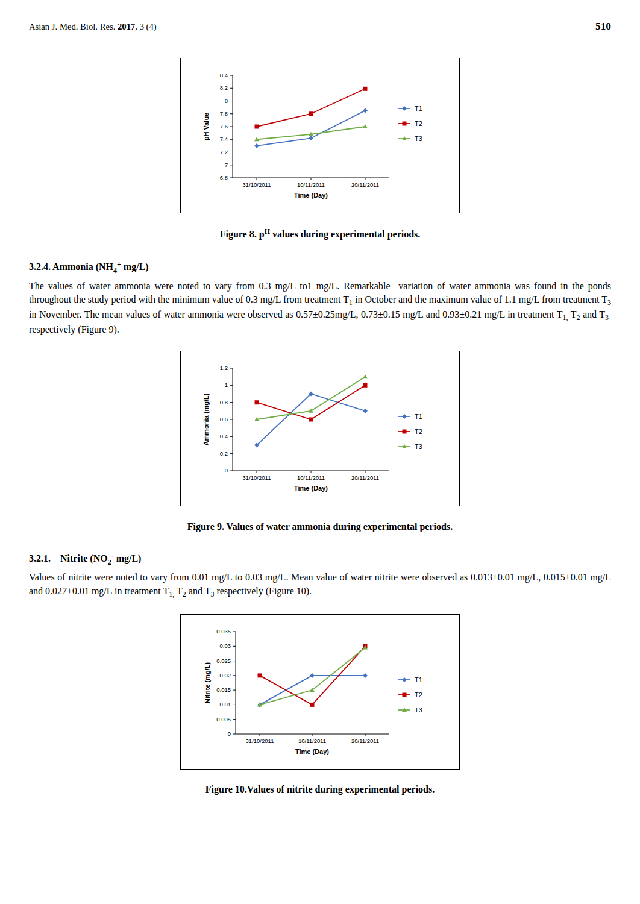Asian J. Med. Biol. Res. 2017, 3 (4)
510
6.8 7 7.2 7.4 7.6 7.8 8 8.2 8.4 pH Value 31/10/2011 10/11/2011 20/11/2011 Time (Day) T1 T2 T3
Figure 8. pH values during experimental periods.
3.2.4. Ammonia (NH4+ mg/L)
The values of water ammonia were noted to vary from 0.3 mg/L to1 mg/L. Remarkable variation of water ammonia was found in the ponds throughout the study period with the minimum value of 0.3 mg/L from treatment T1 in October and the maximum value of 1.1 mg/L from treatment T3 in November. The mean values of water ammonia were observed as 0.57±0.25mg/L, 0.73±0.15 mg/L and 0.93±0.21 mg/L in treatment T1, T2 and T3 respectively (Figure 9).
0 0.2 0.4 0.6 0.8 1 1.2 Ammonia (mg/L) 31/10/2011 10/11/2011 20/11/2011 Time (Day) T1 T2 T3
Figure 9. Values of water ammonia during experimental periods.
3.2.1. Nitrite (NO2- mg/L)
Values of nitrite were noted to vary from 0.01 mg/L to 0.03 mg/L. Mean value of water nitrite were observed as 0.013±0.01 mg/L, 0.015±0.01 mg/L and 0.027±0.01 mg/L in treatment T1, T2 and T3 respectively (Figure 10).
0 0.005 0.01 0.015 0.02 0.025 0.03 0.035 Nitrite (mg/L) 31/10/2011 10/11/2011 20/11/2011 Time (Day) T1 T2 T3
Figure 10.Values of nitrite during experimental periods.